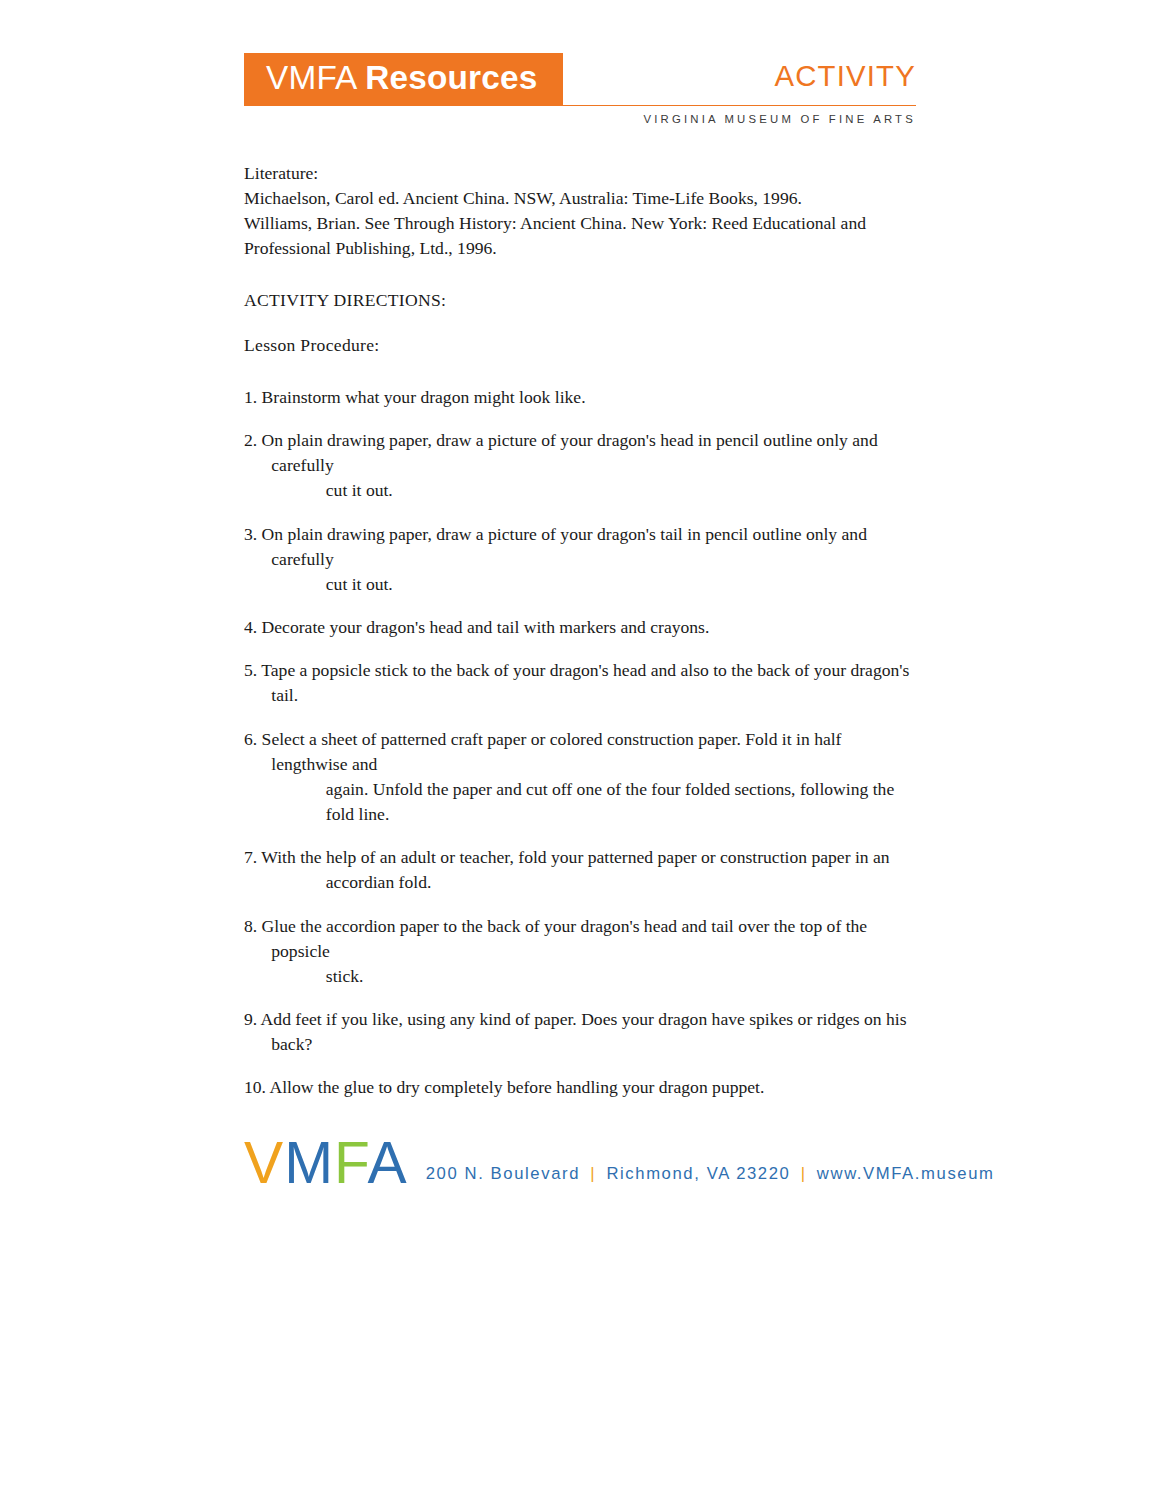VMFA Resources
ACTIVITY
VIRGINIA MUSEUM OF FINE ARTS
Literature:
Michaelson, Carol ed. Ancient China. NSW, Australia: Time-Life Books, 1996.
Williams, Brian. See Through History: Ancient China. New York: Reed Educational and Professional Publishing, Ltd., 1996.
ACTIVITY DIRECTIONS:
Lesson Procedure:
1. Brainstorm what your dragon might look like.
2. On plain drawing paper, draw a picture of your dragon's head in pencil outline only and carefullycut it out.
3. On plain drawing paper, draw a picture of your dragon's tail in pencil outline only and carefullycut it out.
4. Decorate your dragon's head and tail with markers and crayons.
5. Tape a popsicle stick to the back of your dragon's head and also to the back of your dragon's tail.
6. Select a sheet of patterned craft paper or colored construction paper. Fold it in half lengthwise andagain. Unfold the paper and cut off one of the four folded sections, following the fold line.
7. With the help of an adult or teacher, fold your patterned paper or construction paper in anaccordian fold.
8. Glue the accordion paper to the back of your dragon's head and tail over the top of the popsiclestick.
9. Add feet if you like, using any kind of paper. Does your dragon have spikes or ridges on his back?
10. Allow the glue to dry completely before handling your dragon puppet.
VMFA
200 N. Boulevard | Richmond, VA 23220 | www.VMFA.museum